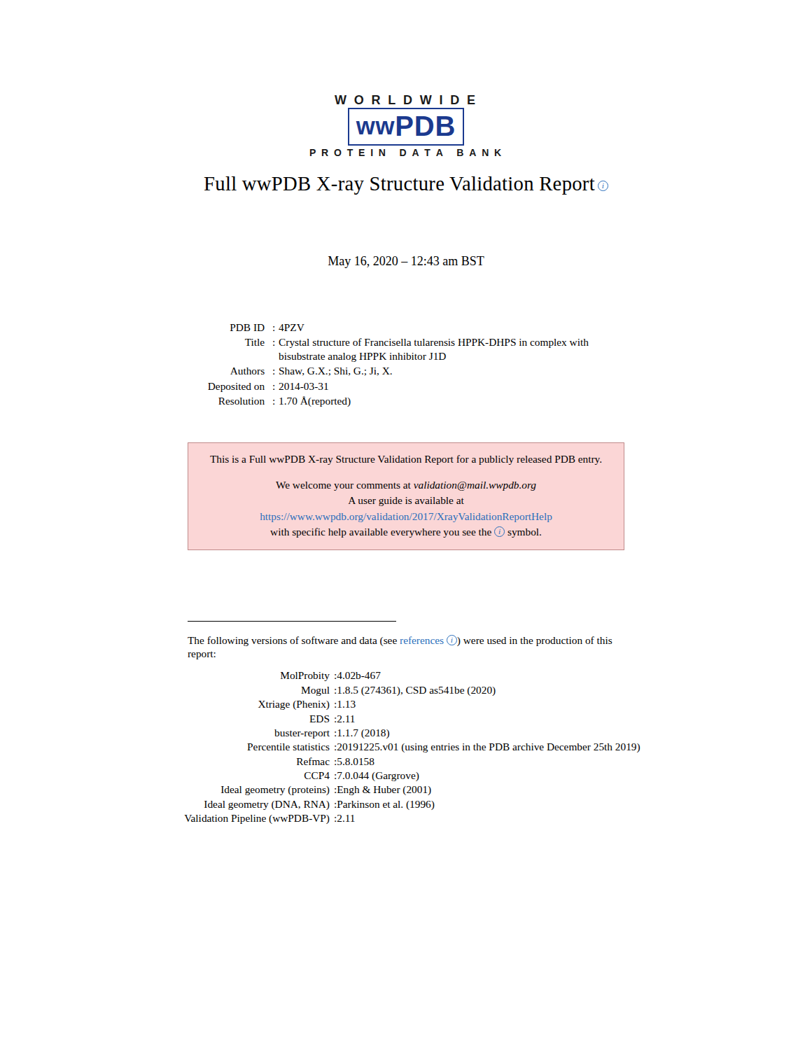W O R L D W I D E
ww PDB
P R O T E I N D A T A B A N K
Full wwPDB X-ray Structure Validation Reporti
May 16, 2020 – 12:43 am BST
| PDB ID | : | 4PZV |
| Title | : | Crystal structure of Francisella tularensis HPPK-DHPS in complex with bisubstrate analog HPPK inhibitor J1D |
| Authors | : | Shaw, G.X.; Shi, G.; Ji, X. |
| Deposited on | : | 2014-03-31 |
| Resolution | : | 1.70 Å(reported) |
This is a Full wwPDB X-ray Structure Validation Report for a publicly released PDB entry.
We welcome your comments at validation@mail.wwpdb.org
A user guide is available at
https://www.wwpdb.org/validation/2017/XrayValidationReportHelp
with specific help available everywhere you see the i symbol.
The following versions of software and data (see references i) were used in the production of this report:
| MolProbity | : | 4.02b-467 |
| Mogul | : | 1.8.5 (274361), CSD as541be (2020) |
| Xtriage (Phenix) | : | 1.13 |
| EDS | : | 2.11 |
| buster-report | : | 1.1.7 (2018) |
| Percentile statistics | : | 20191225.v01 (using entries in the PDB archive December 25th 2019) |
| Refmac | : | 5.8.0158 |
| CCP4 | : | 7.0.044 (Gargrove) |
| Ideal geometry (proteins) | : | Engh & Huber (2001) |
| Ideal geometry (DNA, RNA) | : | Parkinson et al. (1996) |
| Validation Pipeline (wwPDB-VP) | : | 2.11 |